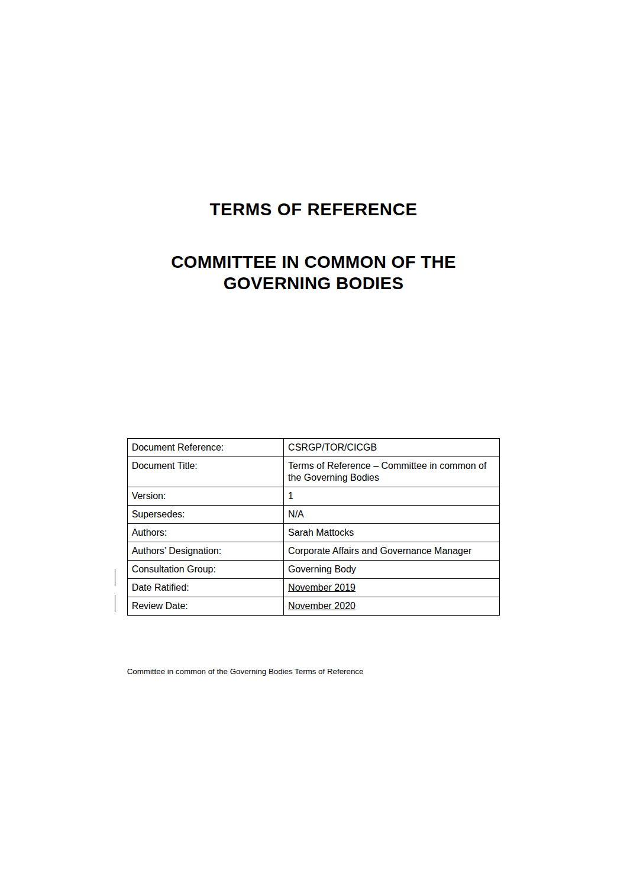TERMS OF REFERENCE
COMMITTEE IN COMMON OF THE
GOVERNING BODIES
| Document Reference: | CSRGP/TOR/CICGB |
| Document Title: | Terms of Reference – Committee in common of the Governing Bodies |
| Version: | 1 |
| Supersedes: | N/A |
| Authors: | Sarah Mattocks |
| Authors’ Designation: | Corporate Affairs and Governance Manager |
| Consultation Group: | Governing Body |
| Date Ratified: | November 2019 |
| Review Date: | November 2020 |
Committee in common of the Governing Bodies Terms of Reference